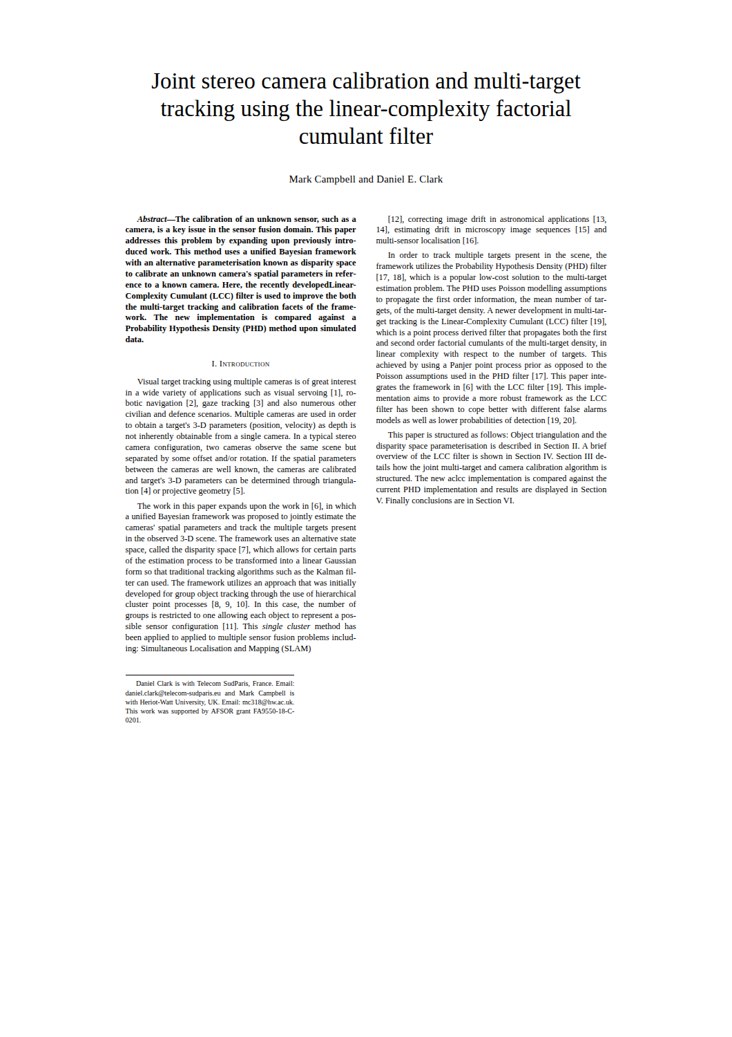Joint stereo camera calibration and multi-target tracking using the linear-complexity factorial cumulant filter
Mark Campbell and Daniel E. Clark
Abstract—The calibration of an unknown sensor, such as a camera, is a key issue in the sensor fusion domain. This paper addresses this problem by expanding upon previously introduced work. This method uses a unified Bayesian framework with an alternative parameterisation known as disparity space to calibrate an unknown camera's spatial parameters in reference to a known camera. Here, the recently developedLinear-Complexity Cumulant (LCC) filter is used to improve the both the multi-target tracking and calibration facets of the framework. The new implementation is compared against a Probability Hypothesis Density (PHD) method upon simulated data.
I. Introduction
Visual target tracking using multiple cameras is of great interest in a wide variety of applications such as visual servoing [1], robotic navigation [2], gaze tracking [3] and also numerous other civilian and defence scenarios. Multiple cameras are used in order to obtain a target's 3-D parameters (position, velocity) as depth is not inherently obtainable from a single camera. In a typical stereo camera configuration, two cameras observe the same scene but separated by some offset and/or rotation. If the spatial parameters between the cameras are well known, the cameras are calibrated and target's 3-D parameters can be determined through triangulation [4] or projective geometry [5].
The work in this paper expands upon the work in [6], in which a unified Bayesian framework was proposed to jointly estimate the cameras' spatial parameters and track the multiple targets present in the observed 3-D scene. The framework uses an alternative state space, called the disparity space [7], which allows for certain parts of the estimation process to be transformed into a linear Gaussian form so that traditional tracking algorithms such as the Kalman filter can used. The framework utilizes an approach that was initially developed for group object tracking through the use of hierarchical cluster point processes [8, 9, 10]. In this case, the number of groups is restricted to one allowing each object to represent a possible sensor configuration [11]. This single cluster method has been applied to applied to multiple sensor fusion problems including: Simultaneous Localisation and Mapping (SLAM)
Daniel Clark is with Telecom SudParis, France. Email: daniel.clark@telecom-sudparis.eu and Mark Campbell is with Heriot-Watt University, UK. Email: mc318@hw.ac.uk. This work was supported by AFSOR grant FA9550-18-C- 0201.
[12], correcting image drift in astronomical applications [13, 14], estimating drift in microscopy image sequences [15] and multi-sensor localisation [16].
In order to track multiple targets present in the scene, the framework utilizes the Probability Hypothesis Density (PHD) filter [17, 18], which is a popular low-cost solution to the multi-target estimation problem. The PHD uses Poisson modelling assumptions to propagate the first order information, the mean number of targets, of the multi-target density. A newer development in multi-target tracking is the Linear-Complexity Cumulant (LCC) filter [19], which is a point process derived filter that propagates both the first and second order factorial cumulants of the multi-target density, in linear complexity with respect to the number of targets. This achieved by using a Panjer point process prior as opposed to the Poisson assumptions used in the PHD filter [17]. This paper integrates the framework in [6] with the LCC filter [19]. This implementation aims to provide a more robust framework as the LCC filter has been shown to cope better with different false alarms models as well as lower probabilities of detection [19, 20].
This paper is structured as follows: Object triangulation and the disparity space parameterisation is described in Section II. A brief overview of the LCC filter is shown in Section IV. Section III details how the joint multi-target and camera calibration algorithm is structured. The new aclcc implementation is compared against the current PHD implementation and results are displayed in Section V. Finally conclusions are in Section VI.